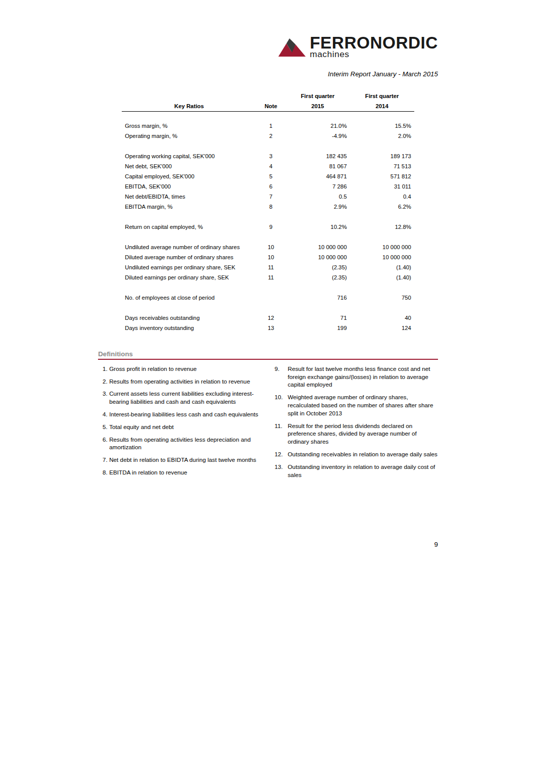FERRONORDIC
machines
Interim Report January - March 2015
| | | First quarter | First quarter |
| --- | --- | --- | --- |
| Key Ratios | Note | 2015 | 2014 |
| Gross margin, % | 1 | 21.0% | 15.5% |
| Operating margin, % | 2 | -4.9% | 2.0% |
| Operating working capital, SEK'000 | 3 | 182 435 | 189 173 |
| Net debt, SEK'000 | 4 | 81 067 | 71 513 |
| Capital employed, SEK'000 | 5 | 464 871 | 571 812 |
| EBITDA, SEK'000 | 6 | 7 286 | 31 011 |
| Net debt/EBIDTA, times | 7 | 0.5 | 0.4 |
| EBITDA margin, % | 8 | 2.9% | 6.2% |
| Return on capital employed, % | 9 | 10.2% | 12.8% |
| Undiluted average number of ordinary shares | 10 | 10 000 000 | 10 000 000 |
| Diluted average number of ordinary shares | 10 | 10 000 000 | 10 000 000 |
| Undiluted earnings per ordinary share, SEK | 11 | (2.35) | (1.40) |
| Diluted earnings per ordinary share, SEK | 11 | (2.35) | (1.40) |
| No. of employees at close of period | | 716 | 750 |
| Days receivables outstanding | 12 | 71 | 40 |
| Days inventory outstanding | 13 | 199 | 124 |
Definitions
Gross profit in relation to revenue
Results from operating activities in relation to revenue
Current assets less current liabilities excluding interest-bearing liabilities and cash and cash equivalents
Interest-bearing liabilities less cash and cash equivalents
Total equity and net debt
Results from operating activities less depreciation and amortization
Net debt in relation to EBIDTA during last twelve months
EBITDA in relation to revenue
Result for last twelve months less finance cost and net foreign exchange gains/(losses) in relation to average capital employed
Weighted average number of ordinary shares, recalculated based on the number of shares after share split in October 2013
Result for the period less dividends declared on preference shares, divided by average number of ordinary shares
Outstanding receivables in relation to average daily sales
Outstanding inventory in relation to average daily cost of sales
9